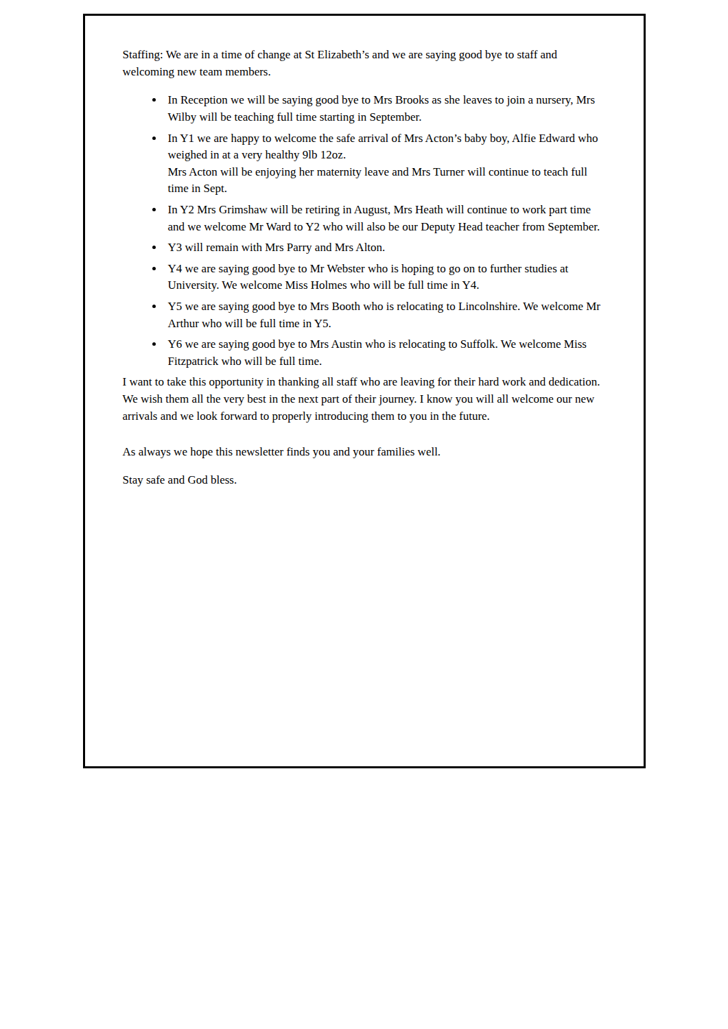Staffing: We are in a time of change at St Elizabeth’s and we are saying good bye to staff and welcoming new team members.
In Reception we will be saying good bye to Mrs Brooks as she leaves to join a nursery, Mrs Wilby will be teaching full time starting in September.
In Y1 we are happy to welcome the safe arrival of Mrs Acton’s baby boy, Alfie Edward who weighed in at a very healthy 9lb 12oz.
Mrs Acton will be enjoying her maternity leave and Mrs Turner will continue to teach full time in Sept.
In Y2 Mrs Grimshaw will be retiring in August, Mrs Heath will continue to work part time and we welcome Mr Ward to Y2 who will also be our Deputy Head teacher from September.
Y3 will remain with Mrs Parry and Mrs Alton.
Y4 we are saying good bye to Mr Webster who is hoping to go on to further studies at University. We welcome Miss Holmes who will be full time in Y4.
Y5 we are saying good bye to Mrs Booth who is relocating to Lincolnshire. We welcome Mr Arthur who will be full time in Y5.
Y6 we are saying good bye to Mrs Austin who is relocating to Suffolk. We welcome Miss Fitzpatrick who will be full time.
I want to take this opportunity in thanking all staff who are leaving for their hard work and dedication. We wish them all the very best in the next part of their journey. I know you will all welcome our new arrivals and we look forward to properly introducing them to you in the future.
As always we hope this newsletter finds you and your families well.
Stay safe and God bless.